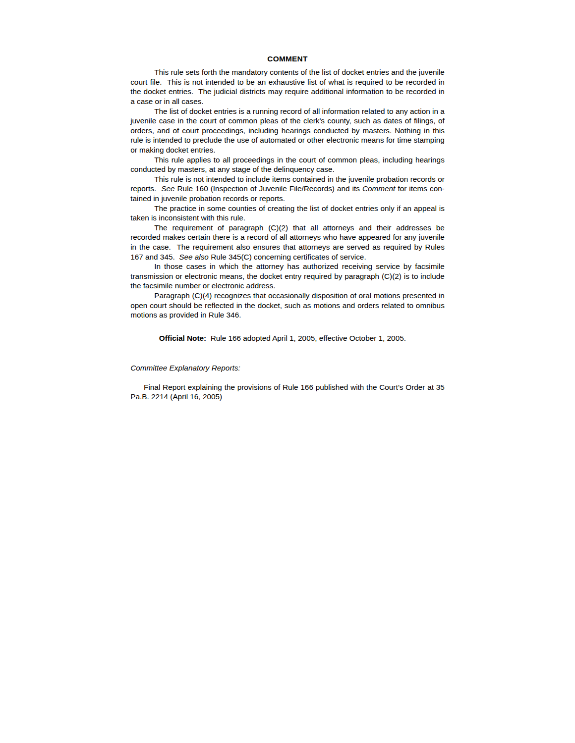COMMENT
This rule sets forth the mandatory contents of the list of docket entries and the juvenile court file. This is not intended to be an exhaustive list of what is required to be recorded in the docket entries. The judicial districts may require additional information to be recorded in a case or in all cases.
The list of docket entries is a running record of all information related to any action in a juvenile case in the court of common pleas of the clerk's county, such as dates of filings, of orders, and of court proceedings, including hearings conducted by masters. Nothing in this rule is intended to preclude the use of automated or other electronic means for time stamping or making docket entries.
This rule applies to all proceedings in the court of common pleas, including hearings conducted by masters, at any stage of the delinquency case.
This rule is not intended to include items contained in the juvenile probation records or reports. See Rule 160 (Inspection of Juvenile File/Records) and its Comment for items contained in juvenile probation records or reports.
The practice in some counties of creating the list of docket entries only if an appeal is taken is inconsistent with this rule.
The requirement of paragraph (C)(2) that all attorneys and their addresses be recorded makes certain there is a record of all attorneys who have appeared for any juvenile in the case. The requirement also ensures that attorneys are served as required by Rules 167 and 345. See also Rule 345(C) concerning certificates of service.
In those cases in which the attorney has authorized receiving service by facsimile transmission or electronic means, the docket entry required by paragraph (C)(2) is to include the facsimile number or electronic address.
Paragraph (C)(4) recognizes that occasionally disposition of oral motions presented in open court should be reflected in the docket, such as motions and orders related to omnibus motions as provided in Rule 346.
Official Note: Rule 166 adopted April 1, 2005, effective October 1, 2005.
Committee Explanatory Reports:
Final Report explaining the provisions of Rule 166 published with the Court’s Order at 35 Pa.B. 2214 (April 16, 2005)